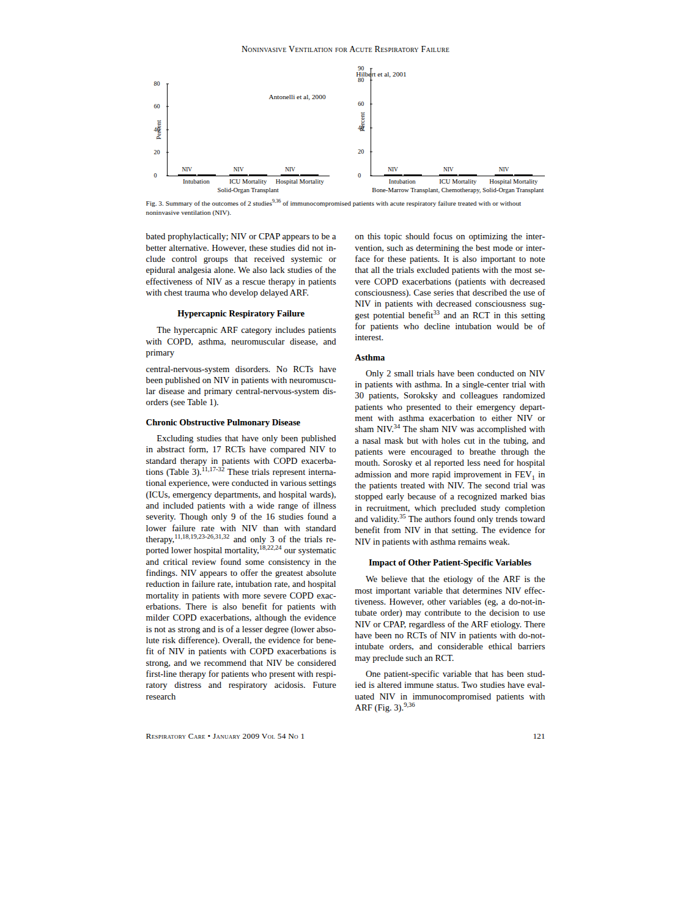Noninvasive Ventilation for Acute Respiratory Failure
Antonelli et al, 2000
Percent
0
20
40
60
80
NIV
Control
NIV
Control
NIV
Control
Intubation ICU Mortality Hospital Mortality
Solid-Organ Transplant
Hilbert et al, 2001
Percent
0
20
40
60
80
90
NIV
Control
NIV
Control
NIV
Control
Intubation ICU Mortality Hospital Mortality
Bone-Marrow Transplant, Chemotherapy, Solid-Organ Transplant
Fig. 3. Summary of the outcomes of 2 studies9,36 of immunocompromised patients with acute respiratory failure treated with or without noninvasive ventilation (NIV).
bated prophylactically; NIV or CPAP appears to be a better alternative. However, these studies did not include control groups that received systemic or epidural analgesia alone. We also lack studies of the effectiveness of NIV as a rescue therapy in patients with chest trauma who develop delayed ARF.
Hypercapnic Respiratory Failure
The hypercapnic ARF category includes patients with COPD, asthma, neuromuscular disease, and primary
central-nervous-system disorders. No RCTs have been published on NIV in patients with neuromuscular disease and primary central-nervous-system disorders (see Table 1).
Chronic Obstructive Pulmonary Disease
Excluding studies that have only been published in abstract form, 17 RCTs have compared NIV to standard therapy in patients with COPD exacerbations (Table 3).11,17-32 These trials represent international experience, were conducted in various settings (ICUs, emergency departments, and hospital wards), and included patients with a wide range of illness severity. Though only 9 of the 16 studies found a lower failure rate with NIV than with standard therapy,11,18,19,23-26,31,32 and only 3 of the trials reported lower hospital mortality,18,22,24 our systematic and critical review found some consistency in the findings. NIV appears to offer the greatest absolute reduction in failure rate, intubation rate, and hospital mortality in patients with more severe COPD exacerbations. There is also benefit for patients with milder COPD exacerbations, although the evidence is not as strong and is of a lesser degree (lower absolute risk difference). Overall, the evidence for benefit of NIV in patients with COPD exacerbations is strong, and we recommend that NIV be considered first-line therapy for patients who present with respiratory distress and respiratory acidosis. Future research
on this topic should focus on optimizing the intervention, such as determining the best mode or interface for these patients. It is also important to note that all the trials excluded patients with the most severe COPD exacerbations (patients with decreased consciousness). Case series that described the use of NIV in patients with decreased consciousness suggest potential benefit33 and an RCT in this setting for patients who decline intubation would be of interest.
Asthma
Only 2 small trials have been conducted on NIV in patients with asthma. In a single-center trial with 30 patients, Soroksky and colleagues randomized patients who presented to their emergency department with asthma exacerbation to either NIV or sham NIV.34 The sham NIV was accomplished with a nasal mask but with holes cut in the tubing, and patients were encouraged to breathe through the mouth. Sorosky et al reported less need for hospital admission and more rapid improvement in FEV1 in the patients treated with NIV. The second trial was stopped early because of a recognized marked bias in recruitment, which precluded study completion and validity.35 The authors found only trends toward benefit from NIV in that setting. The evidence for NIV in patients with asthma remains weak.
Impact of Other Patient-Specific Variables
We believe that the etiology of the ARF is the most important variable that determines NIV effectiveness. However, other variables (eg, a do-not-intubate order) may contribute to the decision to use NIV or CPAP, regardless of the ARF etiology. There have been no RCTs of NIV in patients with do-not-intubate orders, and considerable ethical barriers may preclude such an RCT.
One patient-specific variable that has been studied is altered immune status. Two studies have evaluated NIV in immunocompromised patients with ARF (Fig. 3).9,36
Respiratory Care • January 2009 Vol 54 No 1
121